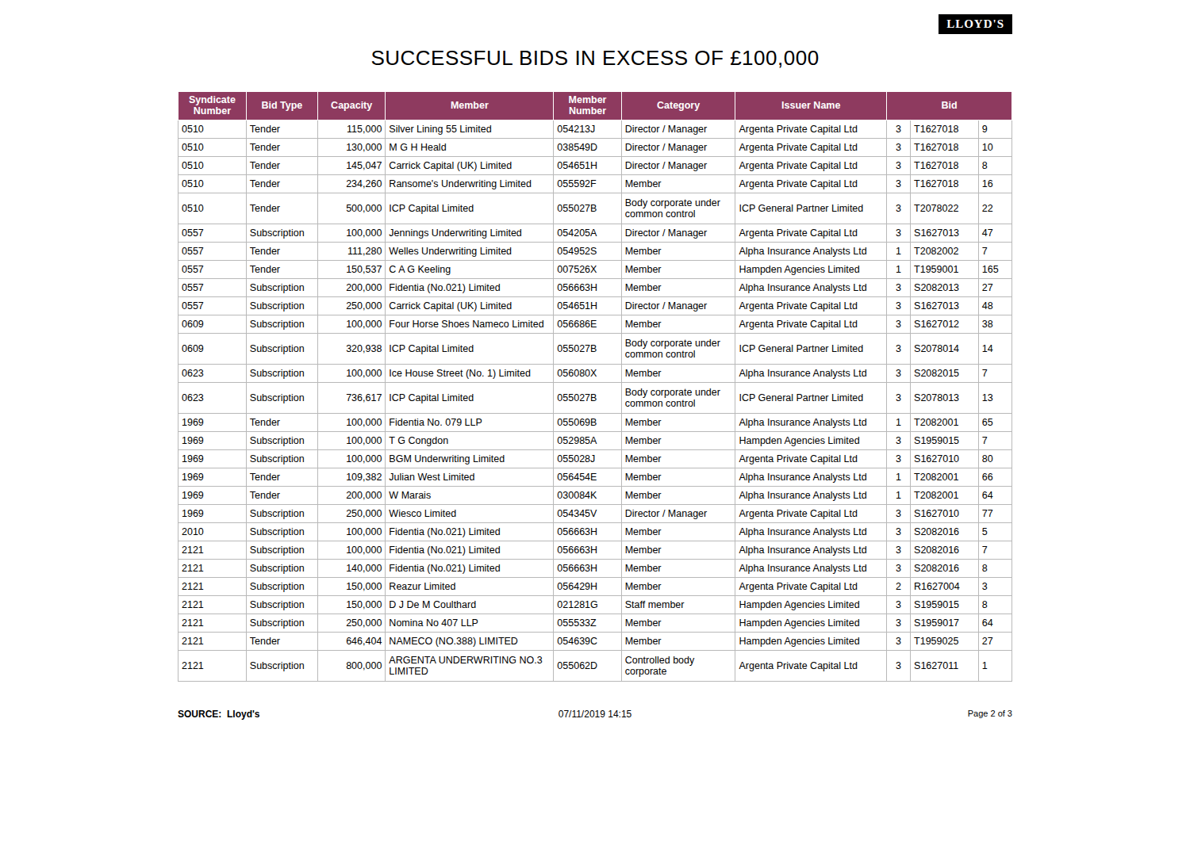LLOYD'S
SUCCESSFUL BIDS IN EXCESS OF £100,000
| Syndicate Number | Bid Type | Capacity | Member | Member Number | Category | Issuer Name | Bid |
| --- | --- | --- | --- | --- | --- | --- | --- |
| 0510 | Tender | 115,000 | Silver Lining 55 Limited | 054213J | Director / Manager | Argenta Private Capital Ltd | 3 | T1627018 | 9 |
| 0510 | Tender | 130,000 | M G H Heald | 038549D | Director / Manager | Argenta Private Capital Ltd | 3 | T1627018 | 10 |
| 0510 | Tender | 145,047 | Carrick Capital (UK) Limited | 054651H | Director / Manager | Argenta Private Capital Ltd | 3 | T1627018 | 8 |
| 0510 | Tender | 234,260 | Ransome's Underwriting Limited | 055592F | Member | Argenta Private Capital Ltd | 3 | T1627018 | 16 |
| 0510 | Tender | 500,000 | ICP Capital Limited | 055027B | Body corporate under common control | ICP General Partner Limited | 3 | T2078022 | 22 |
| 0557 | Subscription | 100,000 | Jennings Underwriting Limited | 054205A | Director / Manager | Argenta Private Capital Ltd | 3 | S1627013 | 47 |
| 0557 | Tender | 111,280 | Welles Underwriting Limited | 054952S | Member | Alpha Insurance Analysts Ltd | 1 | T2082002 | 7 |
| 0557 | Tender | 150,537 | C A G Keeling | 007526X | Member | Hampden Agencies Limited | 1 | T1959001 | 165 |
| 0557 | Subscription | 200,000 | Fidentia (No.021) Limited | 056663H | Member | Alpha Insurance Analysts Ltd | 3 | S2082013 | 27 |
| 0557 | Subscription | 250,000 | Carrick Capital (UK) Limited | 054651H | Director / Manager | Argenta Private Capital Ltd | 3 | S1627013 | 48 |
| 0609 | Subscription | 100,000 | Four Horse Shoes Nameco Limited | 056686E | Member | Argenta Private Capital Ltd | 3 | S1627012 | 38 |
| 0609 | Subscription | 320,938 | ICP Capital Limited | 055027B | Body corporate under common control | ICP General Partner Limited | 3 | S2078014 | 14 |
| 0623 | Subscription | 100,000 | Ice House Street (No. 1) Limited | 056080X | Member | Alpha Insurance Analysts Ltd | 3 | S2082015 | 7 |
| 0623 | Subscription | 736,617 | ICP Capital Limited | 055027B | Body corporate under common control | ICP General Partner Limited | 3 | S2078013 | 13 |
| 1969 | Tender | 100,000 | Fidentia No. 079 LLP | 055069B | Member | Alpha Insurance Analysts Ltd | 1 | T2082001 | 65 |
| 1969 | Subscription | 100,000 | T G Congdon | 052985A | Member | Hampden Agencies Limited | 3 | S1959015 | 7 |
| 1969 | Subscription | 100,000 | BGM Underwriting Limited | 055028J | Member | Argenta Private Capital Ltd | 3 | S1627010 | 80 |
| 1969 | Tender | 109,382 | Julian West Limited | 056454E | Member | Alpha Insurance Analysts Ltd | 1 | T2082001 | 66 |
| 1969 | Tender | 200,000 | W Marais | 030084K | Member | Alpha Insurance Analysts Ltd | 1 | T2082001 | 64 |
| 1969 | Subscription | 250,000 | Wiesco Limited | 054345V | Director / Manager | Argenta Private Capital Ltd | 3 | S1627010 | 77 |
| 2010 | Subscription | 100,000 | Fidentia (No.021) Limited | 056663H | Member | Alpha Insurance Analysts Ltd | 3 | S2082016 | 5 |
| 2121 | Subscription | 100,000 | Fidentia (No.021) Limited | 056663H | Member | Alpha Insurance Analysts Ltd | 3 | S2082016 | 7 |
| 2121 | Subscription | 140,000 | Fidentia (No.021) Limited | 056663H | Member | Alpha Insurance Analysts Ltd | 3 | S2082016 | 8 |
| 2121 | Subscription | 150,000 | Reazur Limited | 056429H | Member | Argenta Private Capital Ltd | 2 | R1627004 | 3 |
| 2121 | Subscription | 150,000 | D J De M Coulthard | 021281G | Staff member | Hampden Agencies Limited | 3 | S1959015 | 8 |
| 2121 | Subscription | 250,000 | Nomina No 407 LLP | 055533Z | Member | Hampden Agencies Limited | 3 | S1959017 | 64 |
| 2121 | Tender | 646,404 | NAMECO (NO.388) LIMITED | 054639C | Member | Hampden Agencies Limited | 3 | T1959025 | 27 |
| 2121 | Subscription | 800,000 | ARGENTA UNDERWRITING NO.3 LIMITED | 055062D | Controlled body corporate | Argenta Private Capital Ltd | 3 | S1627011 | 1 |
SOURCE: Lloyd's 07/11/2019 14:15 Page 2 of 3